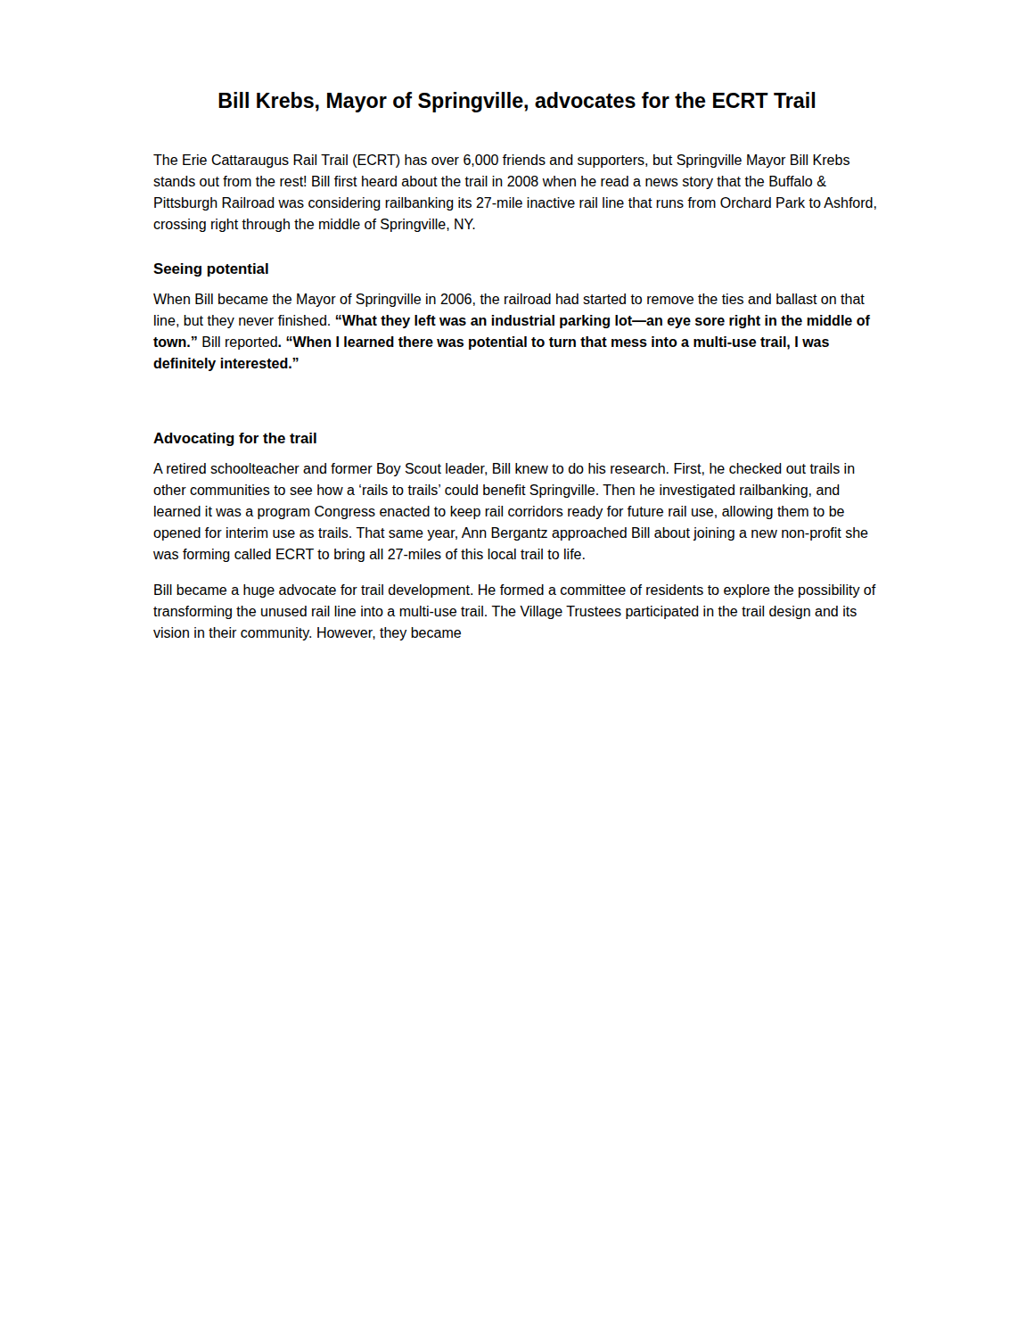Bill Krebs, Mayor of Springville, advocates for the ECRT Trail
The Erie Cattaraugus Rail Trail (ECRT) has over 6,000 friends and supporters, but Springville Mayor Bill Krebs stands out from the rest! Bill first heard about the trail in 2008 when he read a news story that the Buffalo & Pittsburgh Railroad was considering railbanking its 27-mile inactive rail line that runs from Orchard Park to Ashford, crossing right through the middle of Springville, NY.
Seeing potential
When Bill became the Mayor of Springville in 2006, the railroad had started to remove the ties and ballast on that line, but they never finished. “What they left was an industrial parking lot—an eye sore right in the middle of town.” Bill reported. “When I learned there was potential to turn that mess into a multi-use trail, I was definitely interested.”
Advocating for the trail
A retired schoolteacher and former Boy Scout leader, Bill knew to do his research. First, he checked out trails in other communities to see how a ‘rails to trails’ could benefit Springville. Then he investigated railbanking, and learned it was a program Congress enacted to keep rail corridors ready for future rail use, allowing them to be opened for interim use as trails. That same year, Ann Bergantz approached Bill about joining a new non-profit she was forming called ECRT to bring all 27-miles of this local trail to life.
Bill became a huge advocate for trail development. He formed a committee of residents to explore the possibility of transforming the unused rail line into a multi-use trail. The Village Trustees participated in the trail design and its vision in their community. However, they became